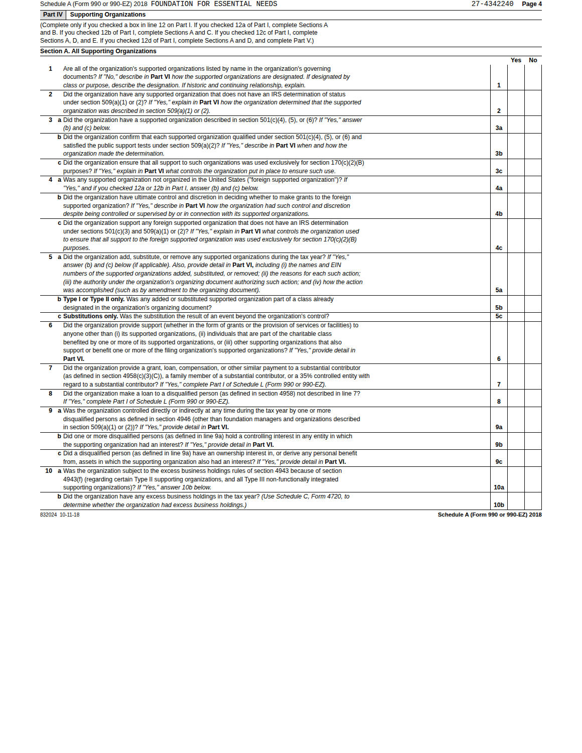Schedule A (Form 990 or 990-EZ) 2018 FOUNDATION FOR ESSENTIAL NEEDS
27-4342240 Page 4
Part IV
Supporting Organizations
(Complete only if you checked a box in line 12 on Part I. If you checked 12a of Part I, complete Sections A
and B. If you checked 12b of Part I, complete Sections A and C. If you checked 12c of Part I, complete
Sections A, D, and E. If you checked 12d of Part I, complete Sections A and D, and complete Part V.)
Section A. All Supporting Organizations
| | | | | Yes | No |
| 1 | | Are all of the organization's supported organizations listed by name in the organization's governing | | | |
| | | documents? If "No," describe in Part VI how the supported organizations are designated. If designated by | | | |
| | | class or purpose, describe the designation. If historic and continuing relationship, explain. | 1 | | |
| 2 | | Did the organization have any supported organization that does not have an IRS determination of status | | | |
| | | under section 509(a)(1) or (2)? If "Yes," explain in Part VI how the organization determined that the supported | | | |
| | | organization was described in section 509(a)(1) or (2). | 2 | | |
| 3 | a | Did the organization have a supported organization described in section 501(c)(4), (5), or (6)? If "Yes," answer | | | |
| | | (b) and (c) below. | 3a | | |
| | b | Did the organization confirm that each supported organization qualified under section 501(c)(4), (5), or (6) and | | | |
| | | satisfied the public support tests under section 509(a)(2)? If "Yes," describe in Part VI when and how the | | | |
| | | organization made the determination. | 3b | | |
| | c | Did the organization ensure that all support to such organizations was used exclusively for section 170(c)(2)(B) | | | |
| | | purposes? If "Yes," explain in Part VI what controls the organization put in place to ensure such use. | 3c | | |
| 4 | a | Was any supported organization not organized in the United States ("foreign supported organization")? If | | | |
| | | "Yes," and if you checked 12a or 12b in Part I, answer (b) and (c) below. | 4a | | |
| | b | Did the organization have ultimate control and discretion in deciding whether to make grants to the foreign | | | |
| | | supported organization? If "Yes," describe in Part VI how the organization had such control and discretion | | | |
| | | despite being controlled or supervised by or in connection with its supported organizations. | 4b | | |
| | c | Did the organization support any foreign supported organization that does not have an IRS determination | | | |
| | | under sections 501(c)(3) and 509(a)(1) or (2)? If "Yes," explain in Part VI what controls the organization used | | | |
| | | to ensure that all support to the foreign supported organization was used exclusively for section 170(c)(2)(B) | | | |
| | | purposes. | 4c | | |
| 5 | a | Did the organization add, substitute, or remove any supported organizations during the tax year? If "Yes," | | | |
| | | answer (b) and (c) below (if applicable). Also, provide detail in Part VI, including (i) the names and EIN | | | |
| | | numbers of the supported organizations added, substituted, or removed; (ii) the reasons for each such action; | | | |
| | | (iii) the authority under the organization's organizing document authorizing such action; and (iv) how the action | | | |
| | | was accomplished (such as by amendment to the organizing document). | 5a | | |
| | b | Type I or Type II only. Was any added or substituted supported organization part of a class already | | | |
| | | designated in the organization's organizing document? | 5b | | |
| | c | Substitutions only. Was the substitution the result of an event beyond the organization's control? | 5c | | |
| 6 | | Did the organization provide support (whether in the form of grants or the provision of services or facilities) to | | | |
| | | anyone other than (i) its supported organizations, (ii) individuals that are part of the charitable class | | | |
| | | benefited by one or more of its supported organizations, or (iii) other supporting organizations that also | | | |
| | | support or benefit one or more of the filing organization's supported organizations? If "Yes," provide detail in | | | |
| | | Part VI. | 6 | | |
| 7 | | Did the organization provide a grant, loan, compensation, or other similar payment to a substantial contributor | | | |
| | | (as defined in section 4958(c)(3)(C)), a family member of a substantial contributor, or a 35% controlled entity with | | | |
| | | regard to a substantial contributor? If "Yes," complete Part I of Schedule L (Form 990 or 990-EZ). | 7 | | |
| 8 | | Did the organization make a loan to a disqualified person (as defined in section 4958) not described in line 7? | | | |
| | | If "Yes," complete Part I of Schedule L (Form 990 or 990-EZ). | 8 | | |
| 9 | a | Was the organization controlled directly or indirectly at any time during the tax year by one or more | | | |
| | | disqualified persons as defined in section 4946 (other than foundation managers and organizations described | | | |
| | | in section 509(a)(1) or (2))? If "Yes," provide detail in Part VI. | 9a | | |
| | b | Did one or more disqualified persons (as defined in line 9a) hold a controlling interest in any entity in which | | | |
| | | the supporting organization had an interest? If "Yes," provide detail in Part VI. | 9b | | |
| | c | Did a disqualified person (as defined in line 9a) have an ownership interest in, or derive any personal benefit | | | |
| | | from, assets in which the supporting organization also had an interest? If "Yes," provide detail in Part VI. | 9c | | |
| 10 | a | Was the organization subject to the excess business holdings rules of section 4943 because of section | | | |
| | | 4943(f) (regarding certain Type II supporting organizations, and all Type III non-functionally integrated | | | |
| | | supporting organizations)? If "Yes," answer 10b below. | 10a | | |
| | b | Did the organization have any excess business holdings in the tax year? (Use Schedule C, Form 4720, to | | | |
| | | determine whether the organization had excess business holdings.) | 10b | | |
832024 10-11-18
Schedule A (Form 990 or 990-EZ) 2018